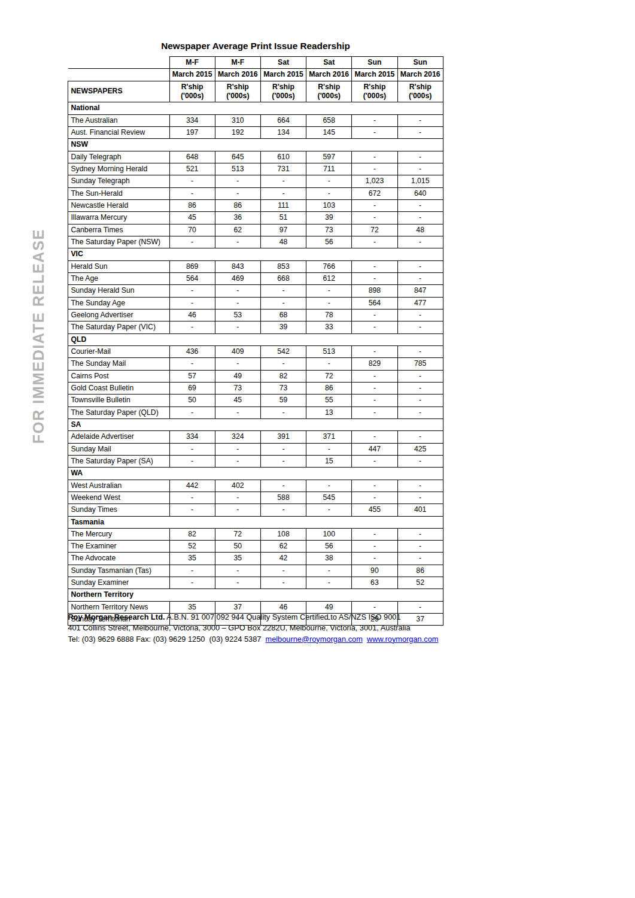FOR IMMEDIATE RELEASE
Newspaper Average Print Issue Readership
| | M-F | M-F | Sat | Sat | Sun | Sun |
| --- | --- | --- | --- | --- | --- | --- |
| | March 2015 | March 2016 | March 2015 | March 2016 | March 2015 | March 2016 |
| NEWSPAPERS | R'ship ('000s) | R'ship ('000s) | R'ship ('000s) | R'ship ('000s) | R'ship ('000s) | R'ship ('000s) |
| National |
| The Australian | 334 | 310 | 664 | 658 | - | - |
| Aust. Financial Review | 197 | 192 | 134 | 145 | - | - |
| NSW |
| Daily Telegraph | 648 | 645 | 610 | 597 | - | - |
| Sydney Morning Herald | 521 | 513 | 731 | 711 | - | - |
| Sunday Telegraph | - | - | - | - | 1,023 | 1,015 |
| The Sun-Herald | - | - | - | - | 672 | 640 |
| Newcastle Herald | 86 | 86 | 111 | 103 | - | - |
| Illawarra Mercury | 45 | 36 | 51 | 39 | - | - |
| Canberra Times | 70 | 62 | 97 | 73 | 72 | 48 |
| The Saturday Paper (NSW) | - | - | 48 | 56 | - | - |
| VIC |
| Herald Sun | 869 | 843 | 853 | 766 | - | - |
| The Age | 564 | 469 | 668 | 612 | - | - |
| Sunday Herald Sun | - | - | - | - | 898 | 847 |
| The Sunday Age | - | - | - | - | 564 | 477 |
| Geelong Advertiser | 46 | 53 | 68 | 78 | - | - |
| The Saturday Paper (VIC) | - | - | 39 | 33 | - | - |
| QLD |
| Courier-Mail | 436 | 409 | 542 | 513 | - | - |
| The Sunday Mail | - | - | - | - | 829 | 785 |
| Cairns Post | 57 | 49 | 82 | 72 | - | - |
| Gold Coast Bulletin | 69 | 73 | 73 | 86 | - | - |
| Townsville Bulletin | 50 | 45 | 59 | 55 | - | - |
| The Saturday Paper (QLD) | - | - | - | 13 | - | - |
| SA |
| Adelaide Advertiser | 334 | 324 | 391 | 371 | - | - |
| Sunday Mail | - | - | - | - | 447 | 425 |
| The Saturday Paper (SA) | - | - | - | 15 | - | - |
| WA |
| West Australian | 442 | 402 | - | - | - | - |
| Weekend West | - | - | 588 | 545 | - | - |
| Sunday Times | - | - | - | - | 455 | 401 |
| Tasmania |
| The Mercury | 82 | 72 | 108 | 100 | - | - |
| The Examiner | 52 | 50 | 62 | 56 | - | - |
| The Advocate | 35 | 35 | 42 | 38 | - | - |
| Sunday Tasmanian (Tas) | - | - | - | - | 90 | 86 |
| Sunday Examiner | - | - | - | - | 63 | 52 |
| Northern Territory |
| Northern Territory News | 35 | 37 | 46 | 49 | - | - |
| Sunday Territorian | - | - | - | - | 29 | 37 |
Roy Morgan Research Ltd. A.B.N. 91 007 092 944 Quality System Certified to AS/NZS ISO 9001
401 Collins Street, Melbourne, Victoria, 3000 – GPO Box 2282U, Melbourne, Victoria, 3001, Australia
Tel: (03) 9629 6888 Fax: (03) 9629 1250 (03) 9224 5387 melbourne@roymorgan.com www.roymorgan.com